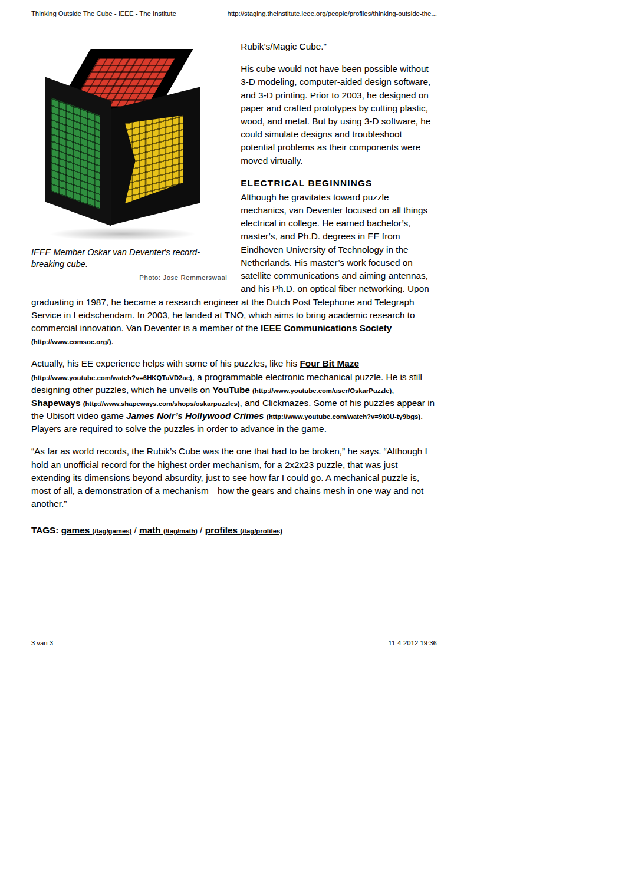Thinking Outside The Cube - IEEE - The Institute
http://staging.theinstitute.ieee.org/people/profiles/thinking-outside-the...
IEEE Member Oskar van Deventer's record-breaking cube.
Photo: Jose Remmerswaal
Rubik’s/Magic Cube."
His cube would not have been possible without 3-D modeling, computer-aided design software, and 3-D printing. Prior to 2003, he designed on paper and crafted prototypes by cutting plastic, wood, and metal. But by using 3-D software, he could simulate designs and troubleshoot potential problems as their components were moved virtually.
ELECTRICAL BEGINNINGS
Although he gravitates toward puzzle mechanics, van Deventer focused on all things electrical in college. He earned bachelor’s, master’s, and Ph.D. degrees in EE from Eindhoven University of Technology in the Netherlands. His master’s work focused on satellite communications and aiming antennas, and his Ph.D. on optical fiber networking. Upon graduating in 1987, he became a research engineer at the Dutch Post Telephone and Telegraph Service in Leidschendam. In 2003, he landed at TNO, which aims to bring academic research to commercial innovation. Van Deventer is a member of the IEEE Communications Society (http://www.comsoc.org/).
Actually, his EE experience helps with some of his puzzles, like his Four Bit Maze (http://www.youtube.com/watch?v=6HKQTuVD2ac), a programmable electronic mechanical puzzle. He is still designing other puzzles, which he unveils on YouTube (http://www.youtube.com/user/OskarPuzzle), Shapeways (http://www.shapeways.com/shops/oskarpuzzles), and Clickmazes. Some of his puzzles appear in the Ubisoft video game James Noir’s Hollywood Crimes (http://www.youtube.com/watch?v=9k0U-ty9bgs). Players are required to solve the puzzles in order to advance in the game.
“As far as world records, the Rubik’s Cube was the one that had to be broken,” he says. “Although I hold an unofficial record for the highest order mechanism, for a 2x2x23 puzzle, that was just extending its dimensions beyond absurdity, just to see how far I could go. A mechanical puzzle is, most of all, a demonstration of a mechanism—how the gears and chains mesh in one way and not another.”
TAGS: games (/tag/games) / math (/tag/math) / profiles (/tag/profiles)
3 van 3
11-4-2012 19:36